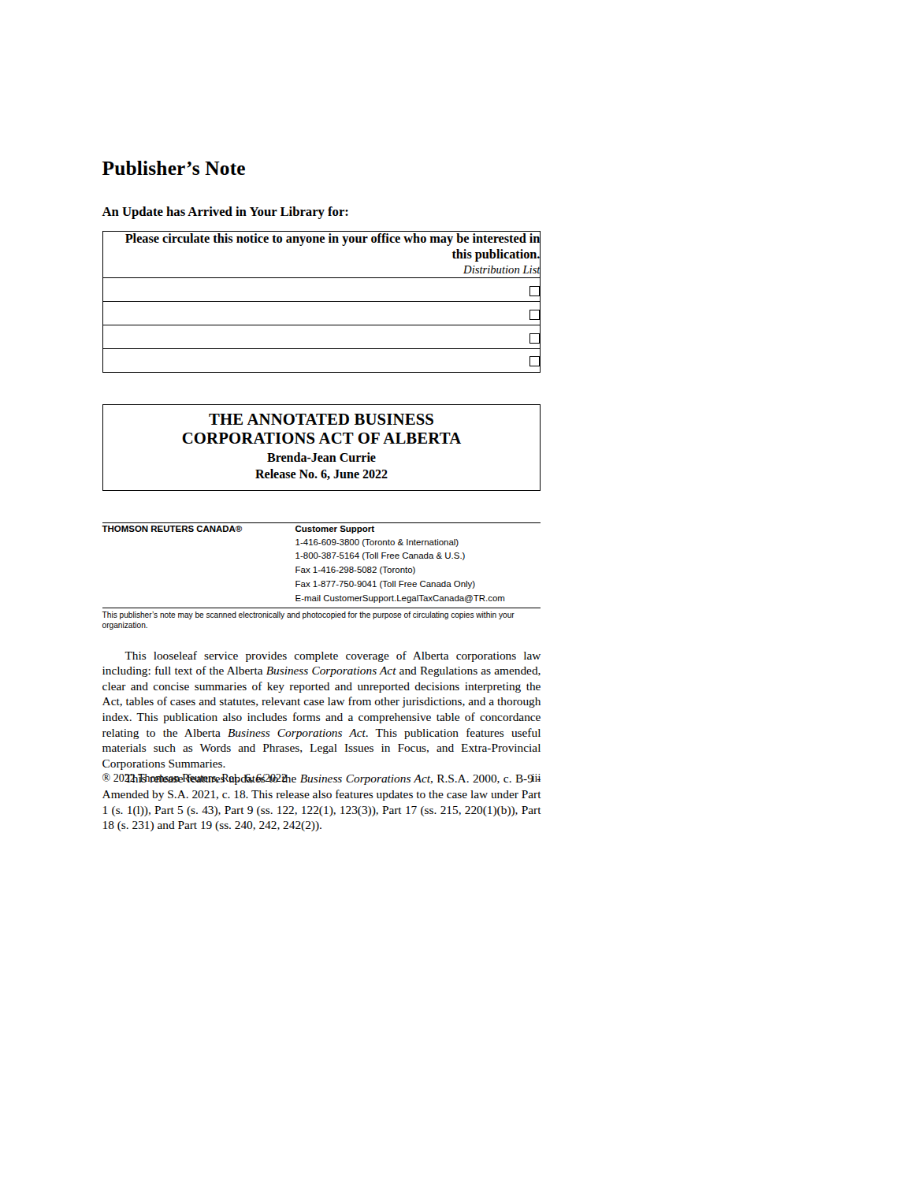Publisher’s Note
An Update has Arrived in Your Library for:
| Please circulate this notice to anyone in your office who may be interested in this publication. Distribution List |
THE ANNOTATED BUSINESS
CORPORATIONS ACT OF ALBERTA
Brenda-Jean Currie
Release No. 6, June 2022
| THOMSON REUTERS CANADA® | Customer Support 1-416-609-3800 (Toronto & International) 1-800-387-5164 (Toll Free Canada & U.S.) Fax 1-416-298-5082 (Toronto) Fax 1-877-750-9041 (Toll Free Canada Only) E-mail CustomerSupport.LegalTaxCanada@TR.com |
This publisher’s note may be scanned electronically and photocopied for the purpose of circulating copies within your organization.
This looseleaf service provides complete coverage of Alberta corporations law including: full text of the Alberta Business Corporations Act and Regulations as amended, clear and concise summaries of key reported and unreported decisions interpreting the Act, tables of cases and statutes, relevant case law from other jurisdictions, and a thorough index. This publication also includes forms and a comprehensive table of concordance relating to the Alberta Business Corporations Act. This publication features useful materials such as Words and Phrases, Legal Issues in Focus, and Extra-Provincial Corporations Summaries.
This release features updates to the Business Corporations Act, R.S.A. 2000, c. B-9 - Amended by S.A. 2021, c. 18. This release also features updates to the case law under Part 1 (s. 1(l)), Part 5 (s. 43), Part 9 (ss. 122, 122(1), 123(3)), Part 17 (ss. 215, 220(1)(b)), Part 18 (s. 231) and Part 19 (ss. 240, 242, 242(2)).
® 2022 Thomson Reuters, Rel. 6, 6/2022 iii